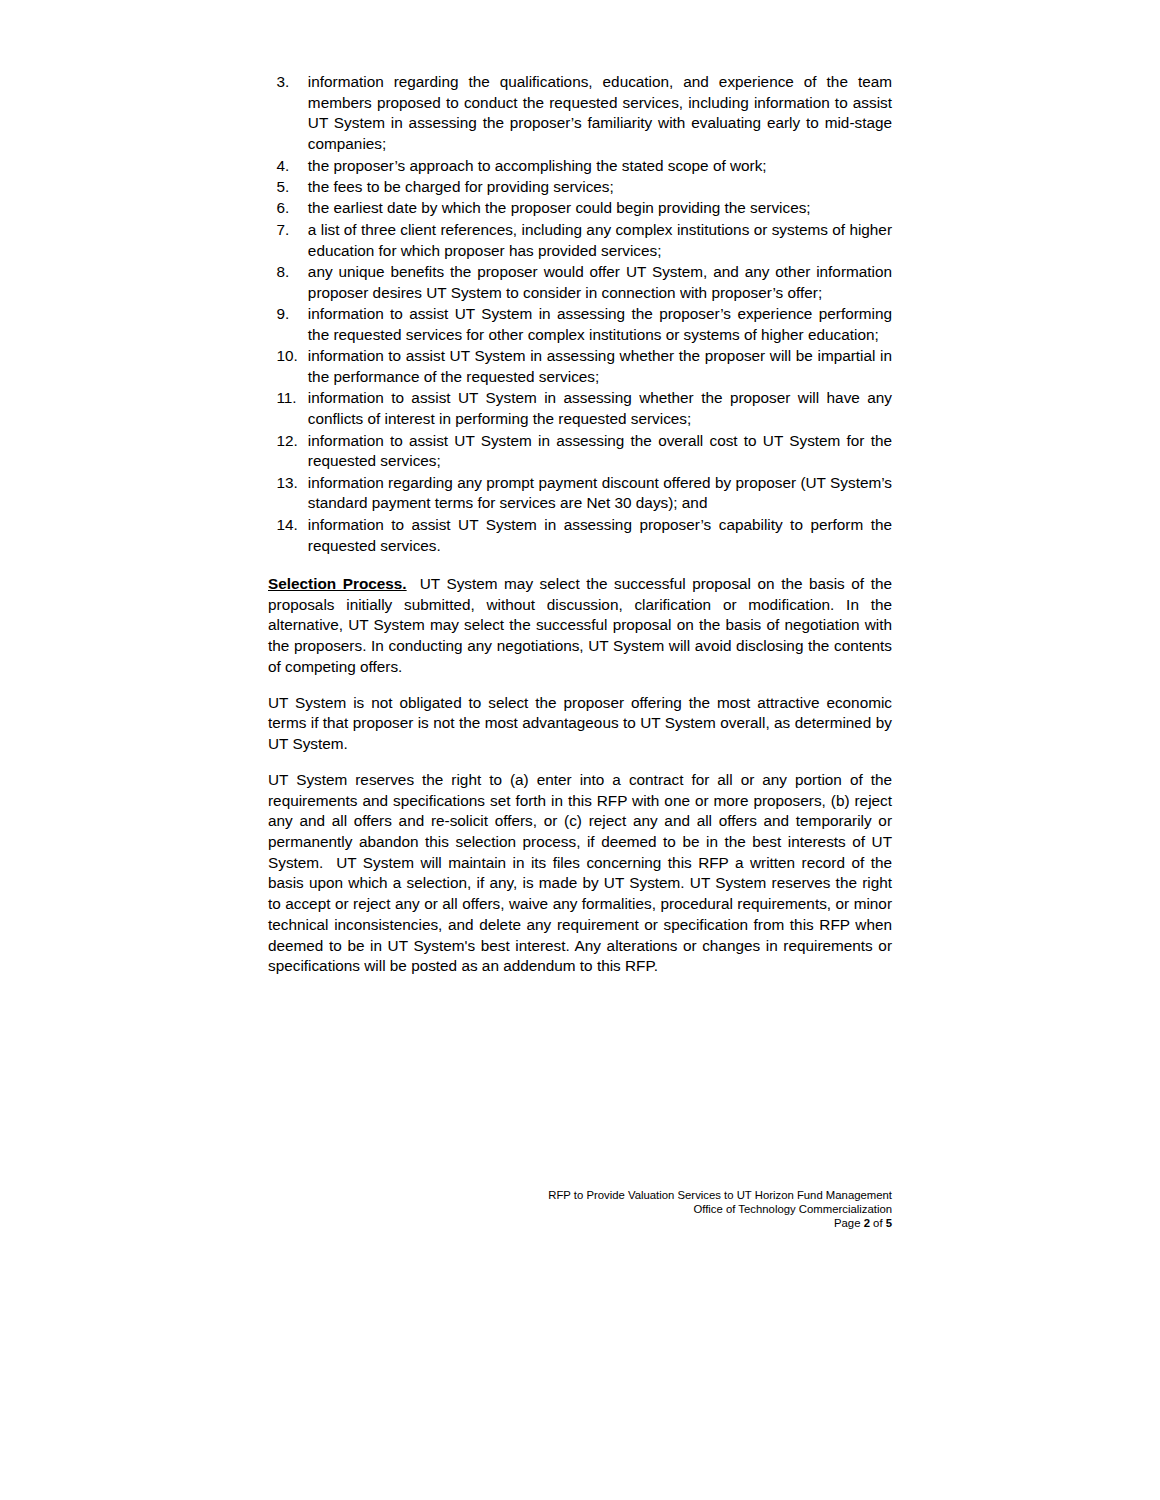3. information regarding the qualifications, education, and experience of the team members proposed to conduct the requested services, including information to assist UT System in assessing the proposer’s familiarity with evaluating early to mid-stage companies;
4. the proposer’s approach to accomplishing the stated scope of work;
5. the fees to be charged for providing services;
6. the earliest date by which the proposer could begin providing the services;
7. a list of three client references, including any complex institutions or systems of higher education for which proposer has provided services;
8. any unique benefits the proposer would offer UT System, and any other information proposer desires UT System to consider in connection with proposer’s offer;
9. information to assist UT System in assessing the proposer’s experience performing the requested services for other complex institutions or systems of higher education;
10. information to assist UT System in assessing whether the proposer will be impartial in the performance of the requested services;
11. information to assist UT System in assessing whether the proposer will have any conflicts of interest in performing the requested services;
12. information to assist UT System in assessing the overall cost to UT System for the requested services;
13. information regarding any prompt payment discount offered by proposer (UT System’s standard payment terms for services are Net 30 days); and
14. information to assist UT System in assessing proposer’s capability to perform the requested services.
Selection Process. UT System may select the successful proposal on the basis of the proposals initially submitted, without discussion, clarification or modification. In the alternative, UT System may select the successful proposal on the basis of negotiation with the proposers. In conducting any negotiations, UT System will avoid disclosing the contents of competing offers.
UT System is not obligated to select the proposer offering the most attractive economic terms if that proposer is not the most advantageous to UT System overall, as determined by UT System.
UT System reserves the right to (a) enter into a contract for all or any portion of the requirements and specifications set forth in this RFP with one or more proposers, (b) reject any and all offers and re-solicit offers, or (c) reject any and all offers and temporarily or permanently abandon this selection process, if deemed to be in the best interests of UT System. UT System will maintain in its files concerning this RFP a written record of the basis upon which a selection, if any, is made by UT System. UT System reserves the right to accept or reject any or all offers, waive any formalities, procedural requirements, or minor technical inconsistencies, and delete any requirement or specification from this RFP when deemed to be in UT System's best interest. Any alterations or changes in requirements or specifications will be posted as an addendum to this RFP.
RFP to Provide Valuation Services to UT Horizon Fund Management
Office of Technology Commercialization
Page 2 of 5